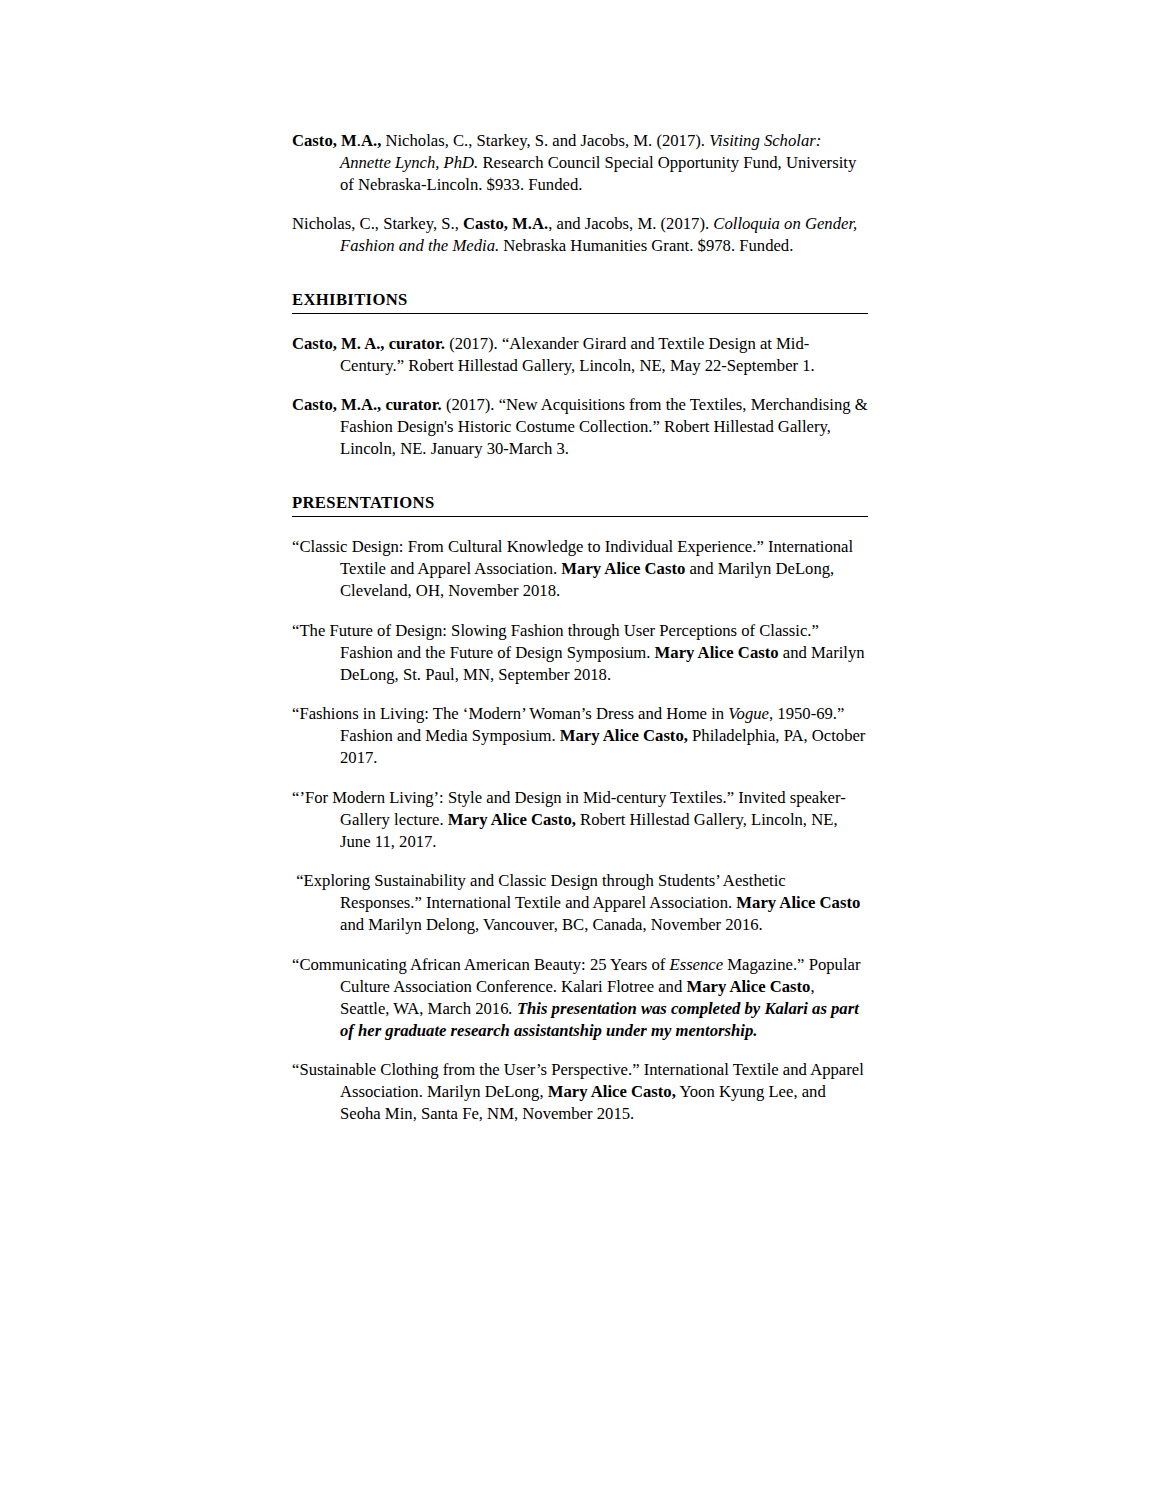Casto, M.A., Nicholas, C., Starkey, S. and Jacobs, M. (2017). Visiting Scholar: Annette Lynch, PhD. Research Council Special Opportunity Fund, University of Nebraska-Lincoln. $933. Funded.
Nicholas, C., Starkey, S., Casto, M.A., and Jacobs, M. (2017). Colloquia on Gender, Fashion and the Media. Nebraska Humanities Grant. $978. Funded.
Exhibitions
Casto, M. A., curator. (2017). “Alexander Girard and Textile Design at Mid-Century.” Robert Hillestad Gallery, Lincoln, NE, May 22-September 1.
Casto, M.A., curator. (2017). “New Acquisitions from the Textiles, Merchandising & Fashion Design's Historic Costume Collection.” Robert Hillestad Gallery, Lincoln, NE. January 30-March 3.
Presentations
“Classic Design: From Cultural Knowledge to Individual Experience.” International Textile and Apparel Association. Mary Alice Casto and Marilyn DeLong, Cleveland, OH, November 2018.
“The Future of Design: Slowing Fashion through User Perceptions of Classic.” Fashion and the Future of Design Symposium. Mary Alice Casto and Marilyn DeLong, St. Paul, MN, September 2018.
“Fashions in Living: The ‘Modern’ Woman’s Dress and Home in Vogue, 1950-69.” Fashion and Media Symposium. Mary Alice Casto, Philadelphia, PA, October 2017.
“’For Modern Living’: Style and Design in Mid-century Textiles.” Invited speaker-Gallery lecture. Mary Alice Casto, Robert Hillestad Gallery, Lincoln, NE, June 11, 2017.
“Exploring Sustainability and Classic Design through Students’ Aesthetic Responses.” International Textile and Apparel Association. Mary Alice Casto and Marilyn Delong, Vancouver, BC, Canada, November 2016.
“Communicating African American Beauty: 25 Years of Essence Magazine.” Popular Culture Association Conference. Kalari Flotree and Mary Alice Casto, Seattle, WA, March 2016. This presentation was completed by Kalari as part of her graduate research assistantship under my mentorship.
“Sustainable Clothing from the User’s Perspective.” International Textile and Apparel Association. Marilyn DeLong, Mary Alice Casto, Yoon Kyung Lee, and Seoha Min, Santa Fe, NM, November 2015.